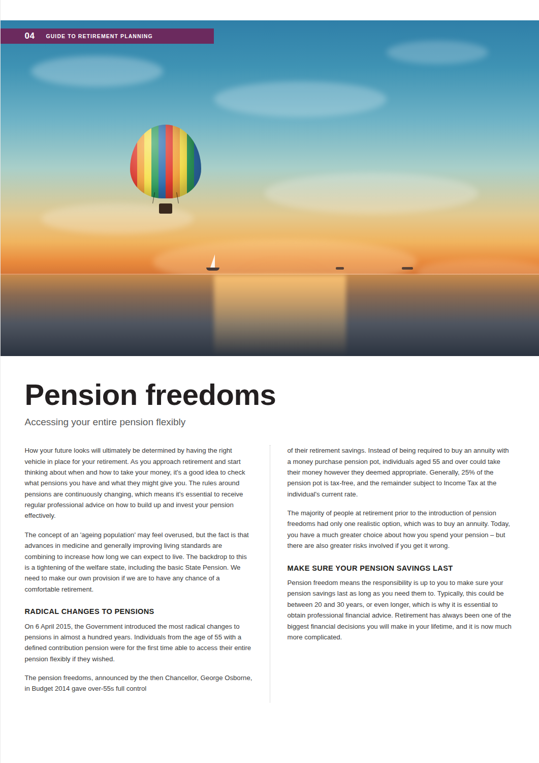04 Guide to Retirement Planning
Pension freedoms
Accessing your entire pension flexibly
How your future looks will ultimately be determined by having the right vehicle in place for your retirement. As you approach retirement and start thinking about when and how to take your money, it's a good idea to check what pensions you have and what they might give you. The rules around pensions are continuously changing, which means it's essential to receive regular professional advice on how to build up and invest your pension effectively.
The concept of an 'ageing population' may feel overused, but the fact is that advances in medicine and generally improving living standards are combining to increase how long we can expect to live. The backdrop to this is a tightening of the welfare state, including the basic State Pension. We need to make our own provision if we are to have any chance of a comfortable retirement.
Radical changes to pensions
On 6 April 2015, the Government introduced the most radical changes to pensions in almost a hundred years. Individuals from the age of 55 with a defined contribution pension were for the first time able to access their entire pension flexibly if they wished.
The pension freedoms, announced by the then Chancellor, George Osborne, in Budget 2014 gave over-55s full control
of their retirement savings. Instead of being required to buy an annuity with a money purchase pension pot, individuals aged 55 and over could take their money however they deemed appropriate. Generally, 25% of the pension pot is tax-free, and the remainder subject to Income Tax at the individual's current rate.
The majority of people at retirement prior to the introduction of pension freedoms had only one realistic option, which was to buy an annuity. Today, you have a much greater choice about how you spend your pension – but there are also greater risks involved if you get it wrong.
Make sure your pension savings last
Pension freedom means the responsibility is up to you to make sure your pension savings last as long as you need them to. Typically, this could be between 20 and 30 years, or even longer, which is why it is essential to obtain professional financial advice. Retirement has always been one of the biggest financial decisions you will make in your lifetime, and it is now much more complicated.